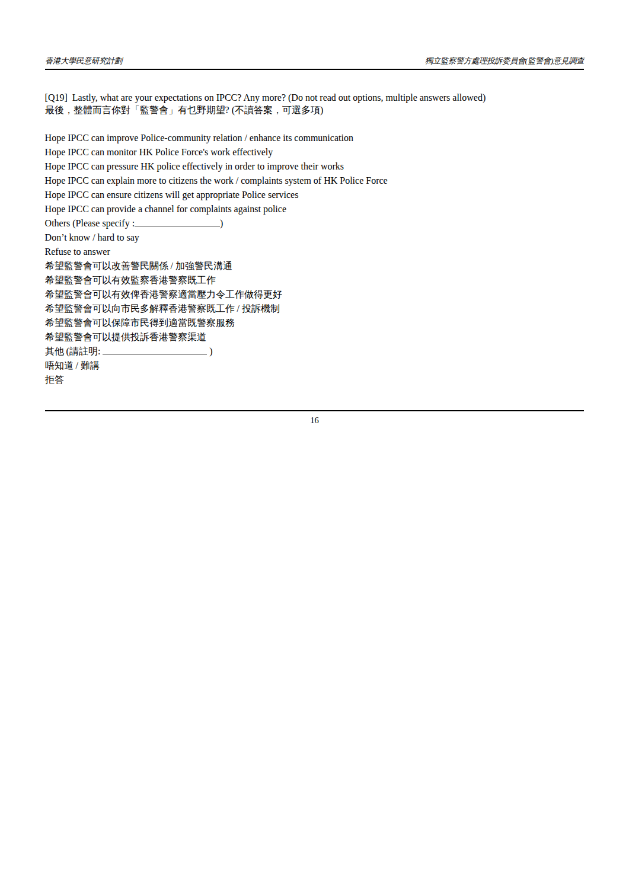香港大學民意研究計劃 獨立監察警方處理投訴委員會(監警會)意見調查
[Q19] Lastly, what are your expectations on IPCC? Any more? (Do not read out options, multiple answers allowed)
最後，整體而言你對「監警會」有乜野期望? (不讀答案，可選多項)
Hope IPCC can improve Police-community relation / enhance its communication
Hope IPCC can monitor HK Police Force's work effectively
Hope IPCC can pressure HK police effectively in order to improve their works
Hope IPCC can explain more to citizens the work / complaints system of HK Police Force
Hope IPCC can ensure citizens will get appropriate Police services
Hope IPCC can provide a channel for complaints against police
Others (Please specify : )
Don’t know / hard to say
Refuse to answer
希望監警會可以改善警民關係 / 加強警民溝通
希望監警會可以有效監察香港警察既工作
希望監警會可以有效俾香港警察適當壓力令工作做得更好
希望監警會可以向市民多解釋香港警察既工作 / 投訴機制
希望監警會可以保障市民得到適當既警察服務
希望監警會可以提供投訴香港警察渠道
其他 (請註明: )
唔知道 / 難講
拒答
16